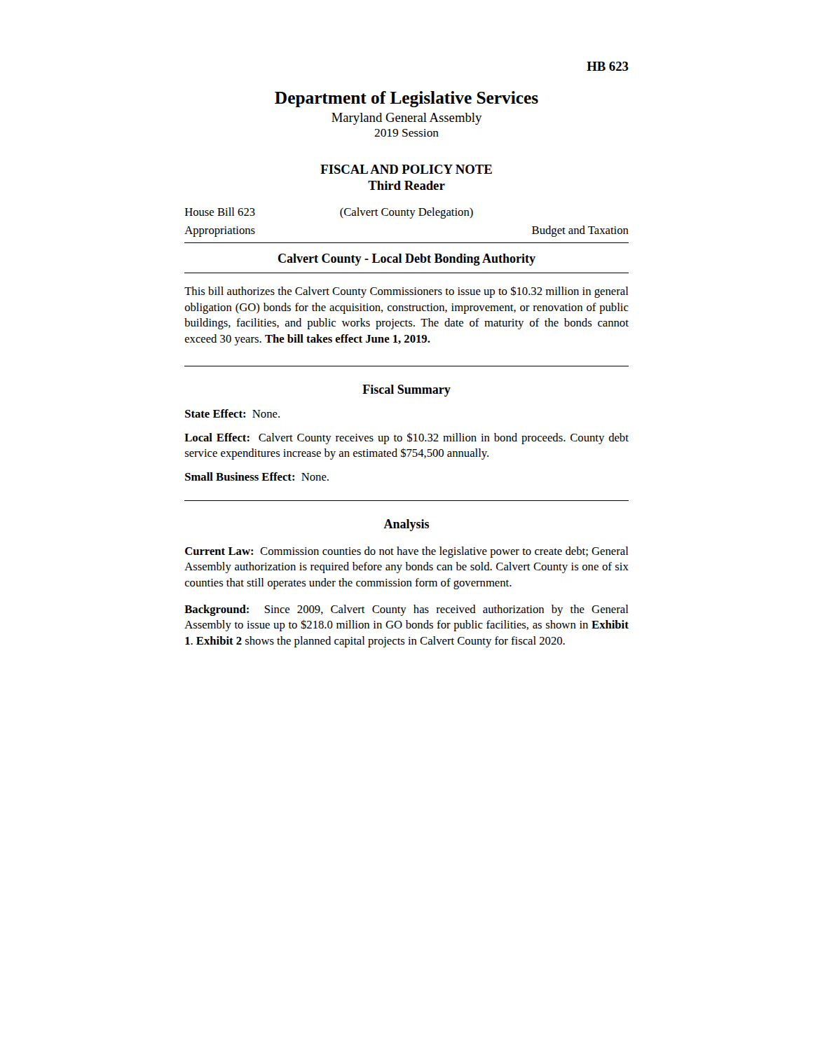HB 623
Department of Legislative Services
Maryland General Assembly
2019 Session
FISCAL AND POLICY NOTE
Third Reader
House Bill 623
(Calvert County Delegation)
Appropriations
Budget and Taxation
Calvert County - Local Debt Bonding Authority
This bill authorizes the Calvert County Commissioners to issue up to $10.32 million in general obligation (GO) bonds for the acquisition, construction, improvement, or renovation of public buildings, facilities, and public works projects. The date of maturity of the bonds cannot exceed 30 years. The bill takes effect June 1, 2019.
Fiscal Summary
State Effect: None.
Local Effect: Calvert County receives up to $10.32 million in bond proceeds. County debt service expenditures increase by an estimated $754,500 annually.
Small Business Effect: None.
Analysis
Current Law: Commission counties do not have the legislative power to create debt; General Assembly authorization is required before any bonds can be sold. Calvert County is one of six counties that still operates under the commission form of government.
Background: Since 2009, Calvert County has received authorization by the General Assembly to issue up to $218.0 million in GO bonds for public facilities, as shown in Exhibit 1. Exhibit 2 shows the planned capital projects in Calvert County for fiscal 2020.